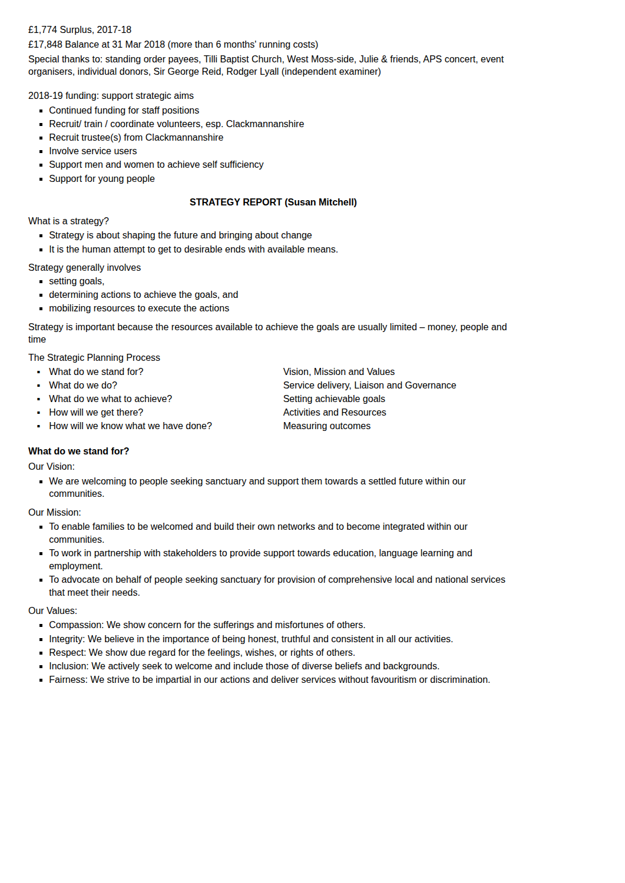£1,774 Surplus, 2017-18
£17,848 Balance at 31 Mar 2018 (more than 6 months' running costs)
Special thanks to: standing order payees, Tilli Baptist Church, West Moss-side, Julie & friends, APS concert, event organisers, individual donors, Sir George Reid, Rodger Lyall (independent examiner)
2018-19 funding: support strategic aims
Continued funding for staff positions
Recruit/ train / coordinate volunteers, esp. Clackmannanshire
Recruit trustee(s) from Clackmannanshire
Involve service users
Support men and women to achieve self sufficiency
Support for young people
STRATEGY REPORT (Susan Mitchell)
What is a strategy?
Strategy is about shaping the future and bringing about change
It is the human attempt to get to desirable ends with available means.
Strategy generally involves
setting goals,
determining actions to achieve the goals, and
mobilizing resources to execute the actions
Strategy is important because the resources available to achieve the goals are usually limited – money, people and time
The Strategic Planning Process
| What do we stand for? | Vision, Mission and Values |
| What do we do? | Service delivery, Liaison and Governance |
| What do we what to achieve? | Setting achievable goals |
| How will we get there? | Activities and Resources |
| How will we know what we have done? | Measuring outcomes |
What do we stand for?
Our Vision:
We are welcoming to people seeking sanctuary and support them towards a settled future within our communities.
Our Mission:
To enable families to be welcomed and build their own networks and to become integrated within our communities.
To work in partnership with stakeholders to provide support towards education, language learning and employment.
To advocate on behalf of people seeking sanctuary for provision of comprehensive local and national services that meet their needs.
Our Values:
Compassion: We show concern for the sufferings and misfortunes of others.
Integrity: We believe in the importance of being honest, truthful and consistent in all our activities.
Respect: We show due regard for the feelings, wishes, or rights of others.
Inclusion: We actively seek to welcome and include those of diverse beliefs and backgrounds.
Fairness: We strive to be impartial in our actions and deliver services without favouritism or discrimination.